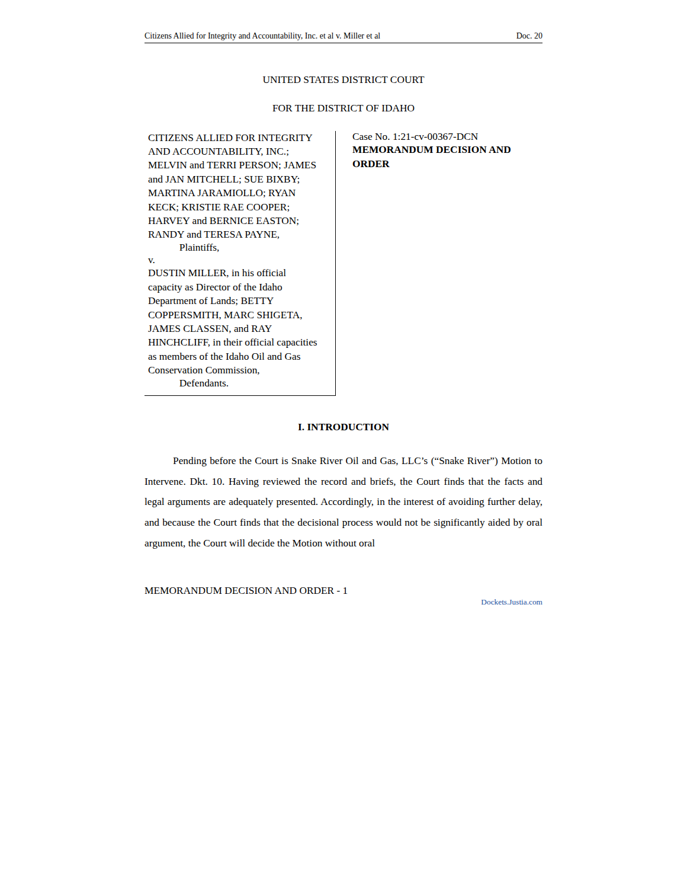Citizens Allied for Integrity and Accountability, Inc. et al v. Miller et al Doc. 20
UNITED STATES DISTRICT COURT
FOR THE DISTRICT OF IDAHO
| CITIZENS ALLIED FOR INTEGRITY AND ACCOUNTABILITY, INC.; MELVIN and TERRI PERSON; JAMES and JAN MITCHELL; SUE BIXBY; MARTINA JARAMIOLLO; RYAN KECK; KRISTIE RAE COOPER; HARVEY and BERNICE EASTON; RANDY and TERESA PAYNE, Plaintiffs, v. DUSTIN MILLER, in his official capacity as Director of the Idaho Department of Lands; BETTY COPPERSMITH, MARC SHIGETA, JAMES CLASSEN, and RAY HINCHCLIFF, in their official capacities as members of the Idaho Oil and Gas Conservation Commission, Defendants. | Case No. 1:21-cv-00367-DCN MEMORANDUM DECISION AND ORDER |
I. INTRODUCTION
Pending before the Court is Snake River Oil and Gas, LLC’s (“Snake River”) Motion to Intervene. Dkt. 10. Having reviewed the record and briefs, the Court finds that the facts and legal arguments are adequately presented. Accordingly, in the interest of avoiding further delay, and because the Court finds that the decisional process would not be significantly aided by oral argument, the Court will decide the Motion without oral
MEMORANDUM DECISION AND ORDER - 1
Dockets.Justia.com